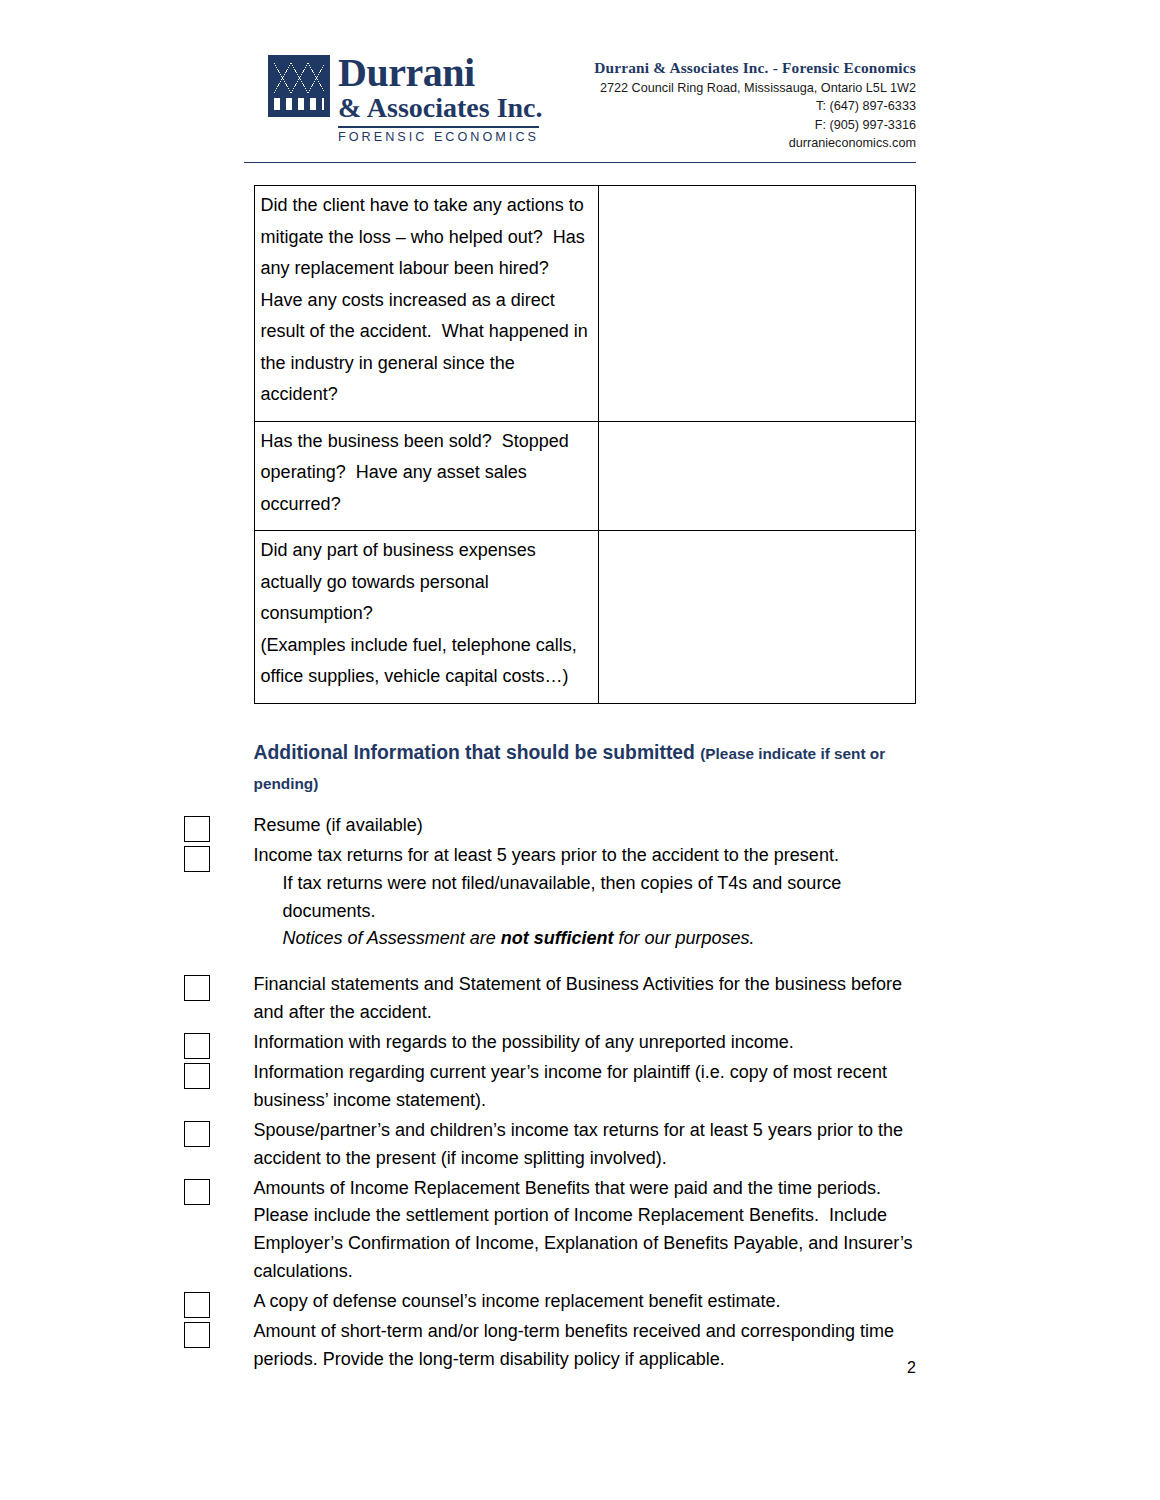Durrani
& Associates Inc.
FORENSIC ECONOMICS
Durrani & Associates Inc. - Forensic Economics
2722 Council Ring Road, Mississauga, Ontario L5L 1W2
T: (647) 897-6333
F: (905) 997-3316
durranieconomics.com
| Did the client have to take any actions to mitigate the loss – who helped out? Has any replacement labour been hired? Have any costs increased as a direct result of the accident. What happened in the industry in general since the accident? | |
| Has the business been sold? Stopped operating? Have any asset sales occurred? | |
| Did any part of business expenses actually go towards personal consumption? (Examples include fuel, telephone calls, office supplies, vehicle capital costs…) | |
Additional Information that should be submitted (Please indicate if sent or pending)
Resume (if available)
Income tax returns for at least 5 years prior to the accident to the present. If tax returns were not filed/unavailable, then copies of T4s and source documents. Notices of Assessment are not sufficient for our purposes.
Financial statements and Statement of Business Activities for the business before and after the accident.
Information with regards to the possibility of any unreported income.
Information regarding current year’s income for plaintiff (i.e. copy of most recent business’ income statement).
Spouse/partner’s and children’s income tax returns for at least 5 years prior to the accident to the present (if income splitting involved).
Amounts of Income Replacement Benefits that were paid and the time periods. Please include the settlement portion of Income Replacement Benefits. Include Employer’s Confirmation of Income, Explanation of Benefits Payable, and Insurer’s calculations.
A copy of defense counsel’s income replacement benefit estimate.
Amount of short-term and/or long-term benefits received and corresponding time periods. Provide the long-term disability policy if applicable.
2